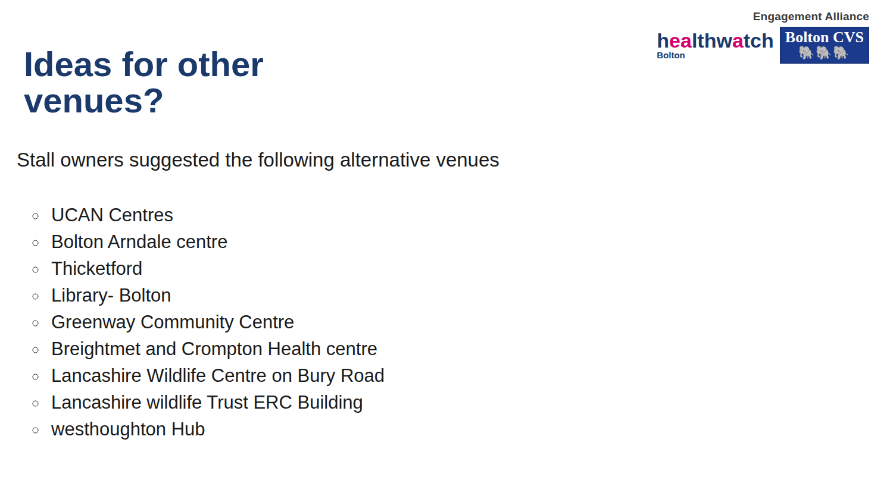Engagement Alliance
healthwatchBolton
Bolton CVS🐘🐘🐘
Ideas for other venues?
Stall owners suggested the following alternative venues
UCAN Centres
Bolton Arndale centre
Thicketford
Library- Bolton
Greenway Community Centre
Breightmet and Crompton Health centre
Lancashire Wildlife Centre on Bury Road
Lancashire wildlife Trust ERC Building
westhoughton Hub